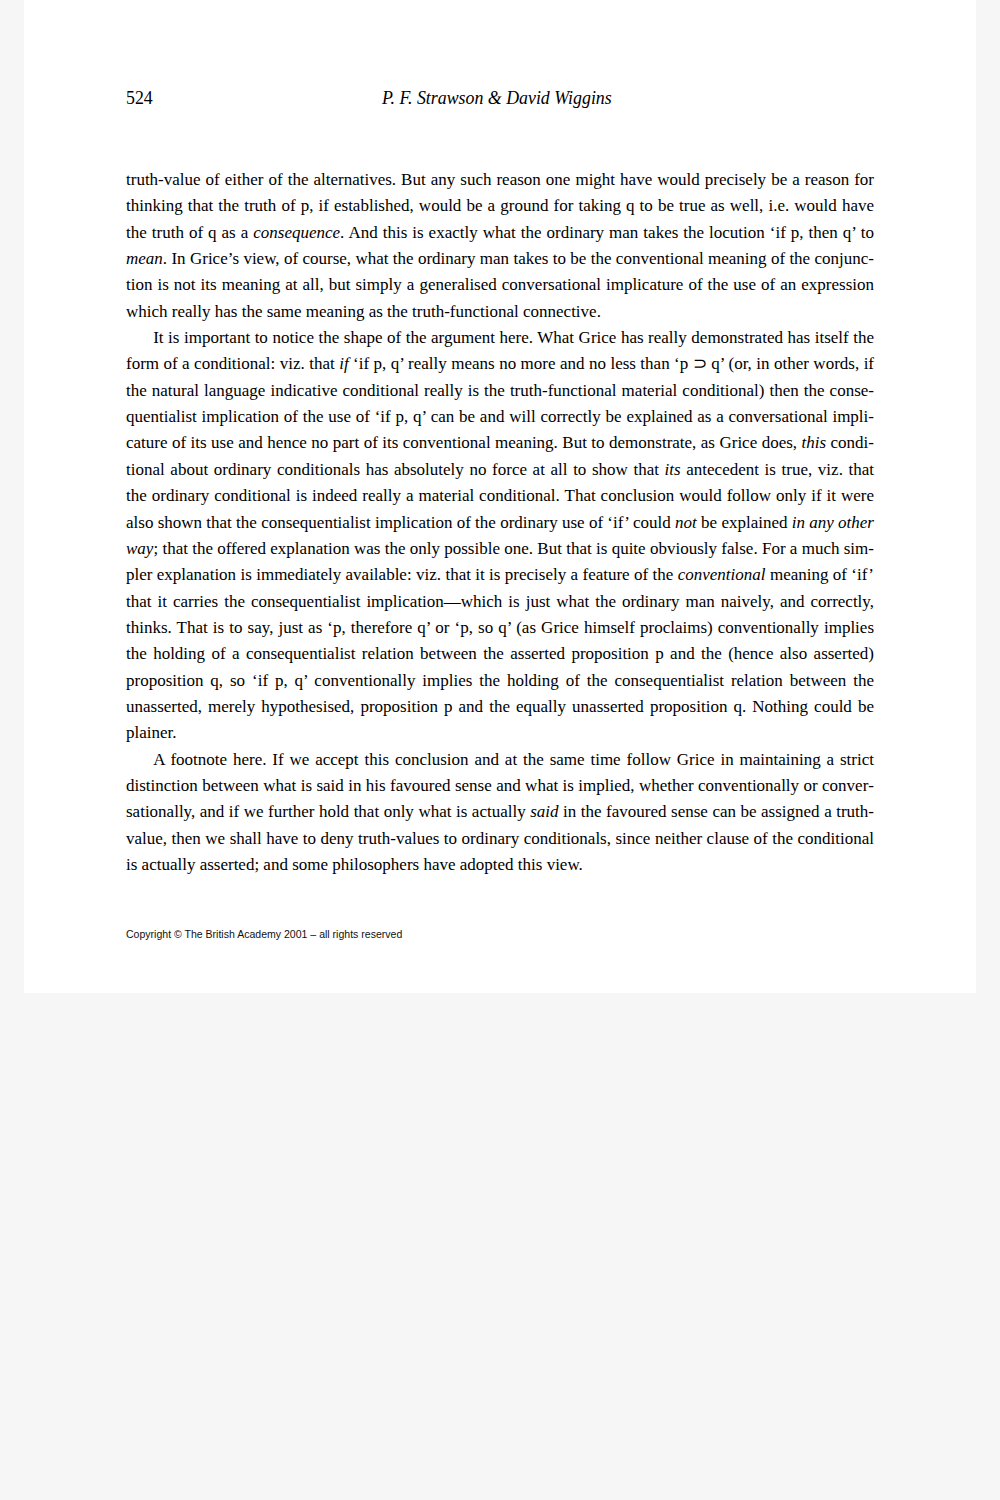524 P. F. Strawson & David Wiggins
truth-value of either of the alternatives. But any such reason one might have would precisely be a reason for thinking that the truth of p, if established, would be a ground for taking q to be true as well, i.e. would have the truth of q as a consequence. And this is exactly what the ordinary man takes the locution ‘if p, then q’ to mean. In Grice’s view, of course, what the ordinary man takes to be the conventional meaning of the conjunction is not its meaning at all, but simply a generalised conversational implicature of the use of an expression which really has the same meaning as the truth-functional connective.
It is important to notice the shape of the argument here. What Grice has really demonstrated has itself the form of a conditional: viz. that if ‘if p, q’ really means no more and no less than ‘p ⊃ q’ (or, in other words, if the natural language indicative conditional really is the truth-functional material conditional) then the consequentialist implication of the use of ‘if p, q’ can be and will correctly be explained as a conversational implicature of its use and hence no part of its conventional meaning. But to demonstrate, as Grice does, this conditional about ordinary conditionals has absolutely no force at all to show that its antecedent is true, viz. that the ordinary conditional is indeed really a material conditional. That conclusion would follow only if it were also shown that the consequentialist implication of the ordinary use of ‘if’ could not be explained in any other way; that the offered explanation was the only possible one. But that is quite obviously false. For a much simpler explanation is immediately available: viz. that it is precisely a feature of the conventional meaning of ‘if’ that it carries the consequentialist implication—which is just what the ordinary man naively, and correctly, thinks. That is to say, just as ‘p, therefore q’ or ‘p, so q’ (as Grice himself proclaims) conventionally implies the holding of a consequentialist relation between the asserted proposition p and the (hence also asserted) proposition q, so ‘if p, q’ conventionally implies the holding of the consequentialist relation between the unasserted, merely hypothesised, proposition p and the equally unasserted proposition q. Nothing could be plainer.
A footnote here. If we accept this conclusion and at the same time follow Grice in maintaining a strict distinction between what is said in his favoured sense and what is implied, whether conventionally or conversationally, and if we further hold that only what is actually said in the favoured sense can be assigned a truth-value, then we shall have to deny truth-values to ordinary conditionals, since neither clause of the conditional is actually asserted; and some philosophers have adopted this view.
Copyright © The British Academy 2001 – all rights reserved